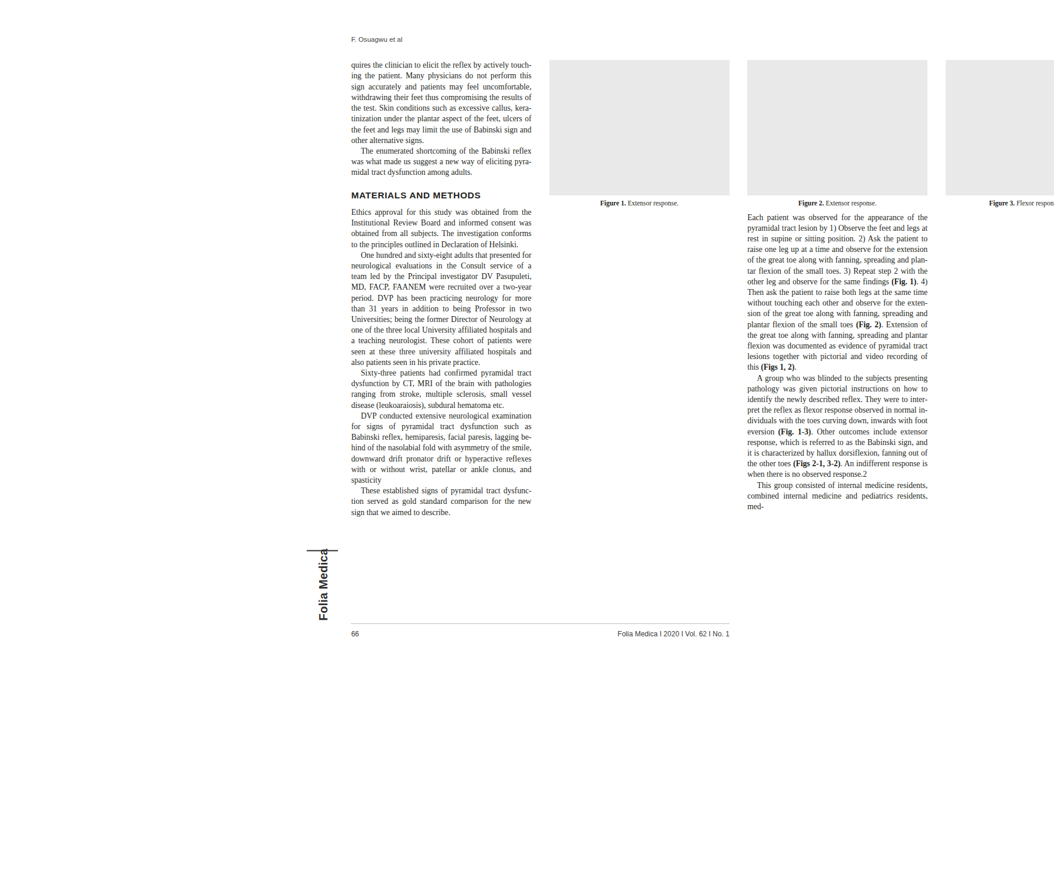Folia Medica
F. Osuagwu et al
quires the clinician to elicit the reflex by actively touching the patient. Many physicians do not perform this sign accurately and patients may feel uncomfortable, withdrawing their feet thus compromising the results of the test. Skin conditions such as excessive callus, keratinization under the plantar aspect of the feet, ulcers of the feet and legs may limit the use of Babinski sign and other alternative signs.
The enumerated shortcoming of the Babinski reflex was what made us suggest a new way of eliciting pyramidal tract dysfunction among adults.
MATERIALS AND METHODS
Ethics approval for this study was obtained from the Institutional Review Board and informed consent was obtained from all subjects. The investigation conforms to the principles outlined in Declaration of Helsinki.
One hundred and sixty-eight adults that presented for neurological evaluations in the Consult service of a team led by the Principal investigator DV Pasupuleti, MD, FACP, FAANEM were recruited over a two-year period. DVP has been practicing neurology for more than 31 years in addition to being Professor in two Universities; being the former Director of Neurology at one of the three local University affiliated hospitals and a teaching neurologist. These cohort of patients were seen at these three university affiliated hospitals and also patients seen in his private practice.
Sixty-three patients had confirmed pyramidal tract dysfunction by CT, MRI of the brain with pathologies ranging from stroke, multiple sclerosis, small vessel disease (leukoaraiosis), subdural hematoma etc.
DVP conducted extensive neurological examination for signs of pyramidal tract dysfunction such as Babinski reflex, hemiparesis, facial paresis, lagging behind of the nasolabial fold with asymmetry of the smile, downward drift pronator drift or hyperactive reflexes with or without wrist, patellar or ankle clonus, and spasticity
These established signs of pyramidal tract dysfunction served as gold standard comparison for the new sign that we aimed to describe.
Figure 1. Extensor response.
Figure 2. Extensor response.
Each patient was observed for the appearance of the pyramidal tract lesion by 1) Observe the feet and legs at rest in supine or sitting position. 2) Ask the patient to raise one leg up at a time and observe for the extension of the great toe along with fanning, spreading and plantar flexion of the small toes. 3) Repeat step 2 with the other leg and observe for the same findings (Fig. 1). 4) Then ask the patient to raise both legs at the same time without touching each other and observe for the extension of the great toe along with fanning, spreading and plantar flexion of the small toes (Fig. 2). Extension of the great toe along with fanning, spreading and plantar flexion was documented as evidence of pyramidal tract lesions together with pictorial and video recording of this (Figs 1, 2).
A group who was blinded to the subjects presenting pathology was given pictorial instructions on how to identify the newly described reflex. They were to interpret the reflex as flexor response observed in normal individuals with the toes curving down, inwards with foot eversion (Fig. 1-3). Other outcomes include extensor response, which is referred to as the Babinski sign, and it is characterized by hallux dorsiflexion, fanning out of the other toes (Figs 2-1, 3-2). An indifferent response is when there is no observed response.2
This group consisted of internal medicine residents, combined internal medicine and pediatrics residents, med-
Figure 3. Flexor response/normal.
66
Folia Medica I 2020 I Vol. 62 I No. 1